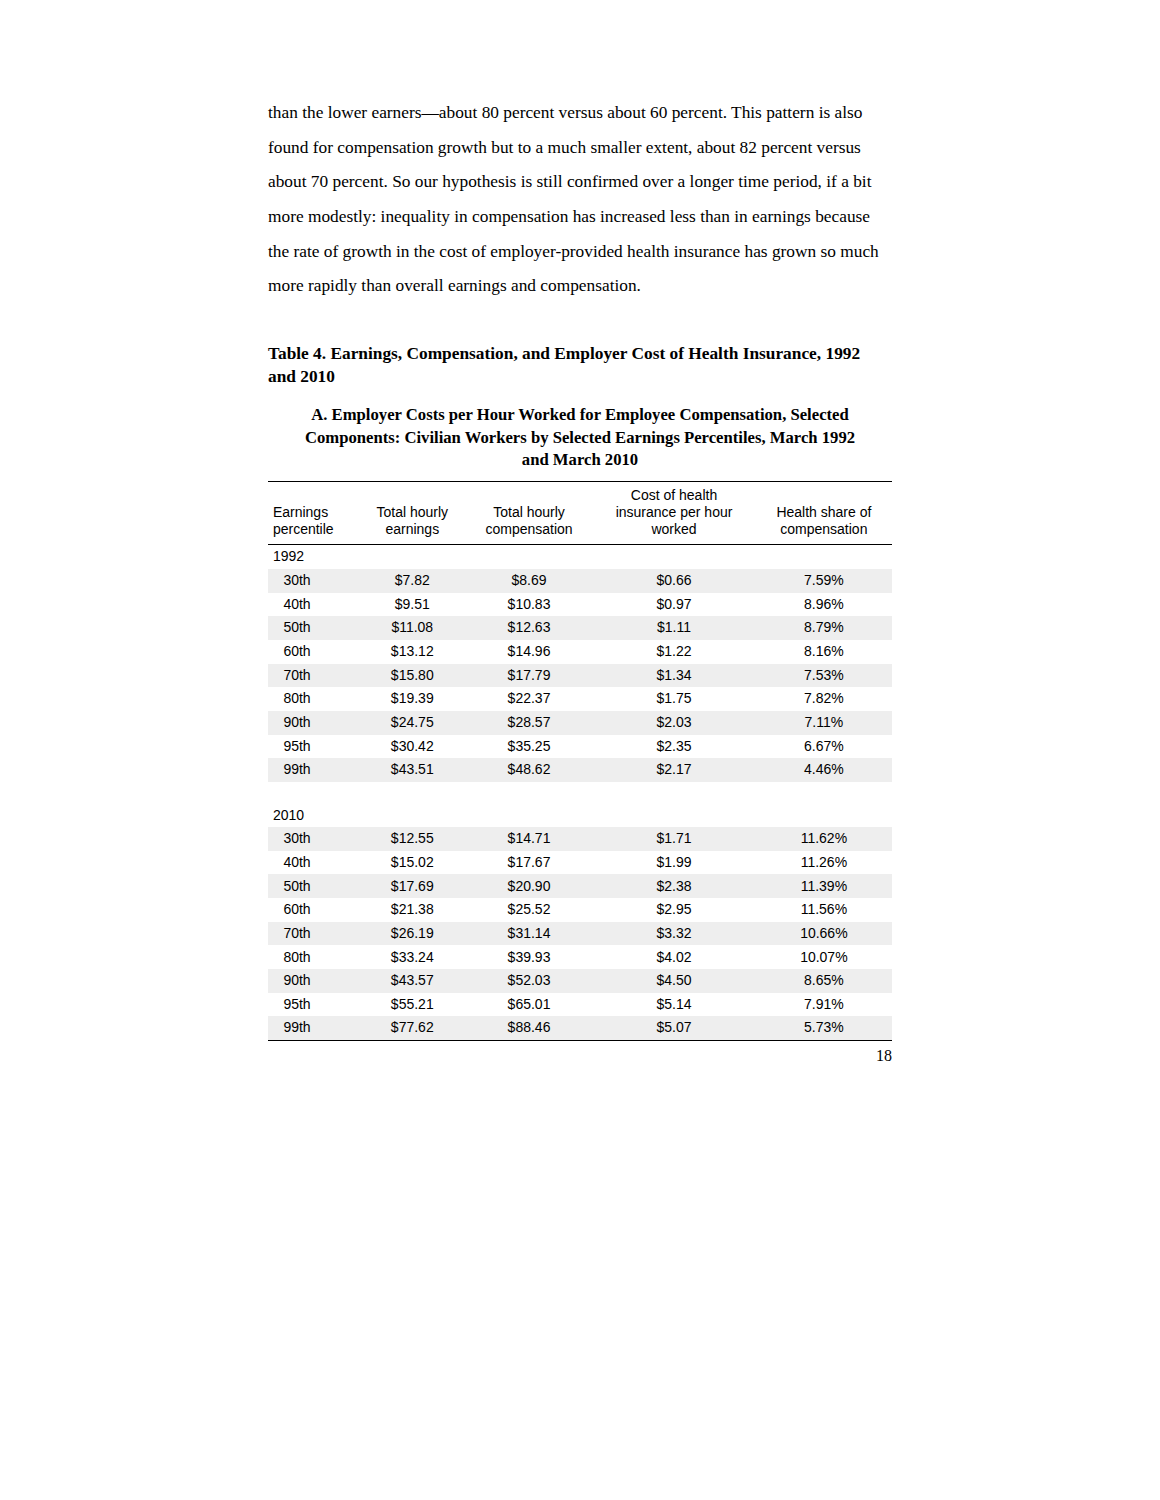than the lower earners—about 80 percent versus about 60 percent. This pattern is also found for compensation growth but to a much smaller extent, about 82 percent versus about 70 percent. So our hypothesis is still confirmed over a longer time period, if a bit more modestly: inequality in compensation has increased less than in earnings because the rate of growth in the cost of employer-provided health insurance has grown so much more rapidly than overall earnings and compensation.
Table 4. Earnings, Compensation, and Employer Cost of Health Insurance, 1992 and 2010
A. Employer Costs per Hour Worked for Employee Compensation, Selected Components: Civilian Workers by Selected Earnings Percentiles, March 1992 and March 2010
| Earnings percentile | Total hourly earnings | Total hourly compensation | Cost of health insurance per hour worked | Health share of compensation |
| --- | --- | --- | --- | --- |
| 1992 | | | | |
| 30th | $7.82 | $8.69 | $0.66 | 7.59% |
| 40th | $9.51 | $10.83 | $0.97 | 8.96% |
| 50th | $11.08 | $12.63 | $1.11 | 8.79% |
| 60th | $13.12 | $14.96 | $1.22 | 8.16% |
| 70th | $15.80 | $17.79 | $1.34 | 7.53% |
| 80th | $19.39 | $22.37 | $1.75 | 7.82% |
| 90th | $24.75 | $28.57 | $2.03 | 7.11% |
| 95th | $30.42 | $35.25 | $2.35 | 6.67% |
| 99th | $43.51 | $48.62 | $2.17 | 4.46% |
| 2010 | | | | |
| 30th | $12.55 | $14.71 | $1.71 | 11.62% |
| 40th | $15.02 | $17.67 | $1.99 | 11.26% |
| 50th | $17.69 | $20.90 | $2.38 | 11.39% |
| 60th | $21.38 | $25.52 | $2.95 | 11.56% |
| 70th | $26.19 | $31.14 | $3.32 | 10.66% |
| 80th | $33.24 | $39.93 | $4.02 | 10.07% |
| 90th | $43.57 | $52.03 | $4.50 | 8.65% |
| 95th | $55.21 | $65.01 | $5.14 | 7.91% |
| 99th | $77.62 | $88.46 | $5.07 | 5.73% |
18